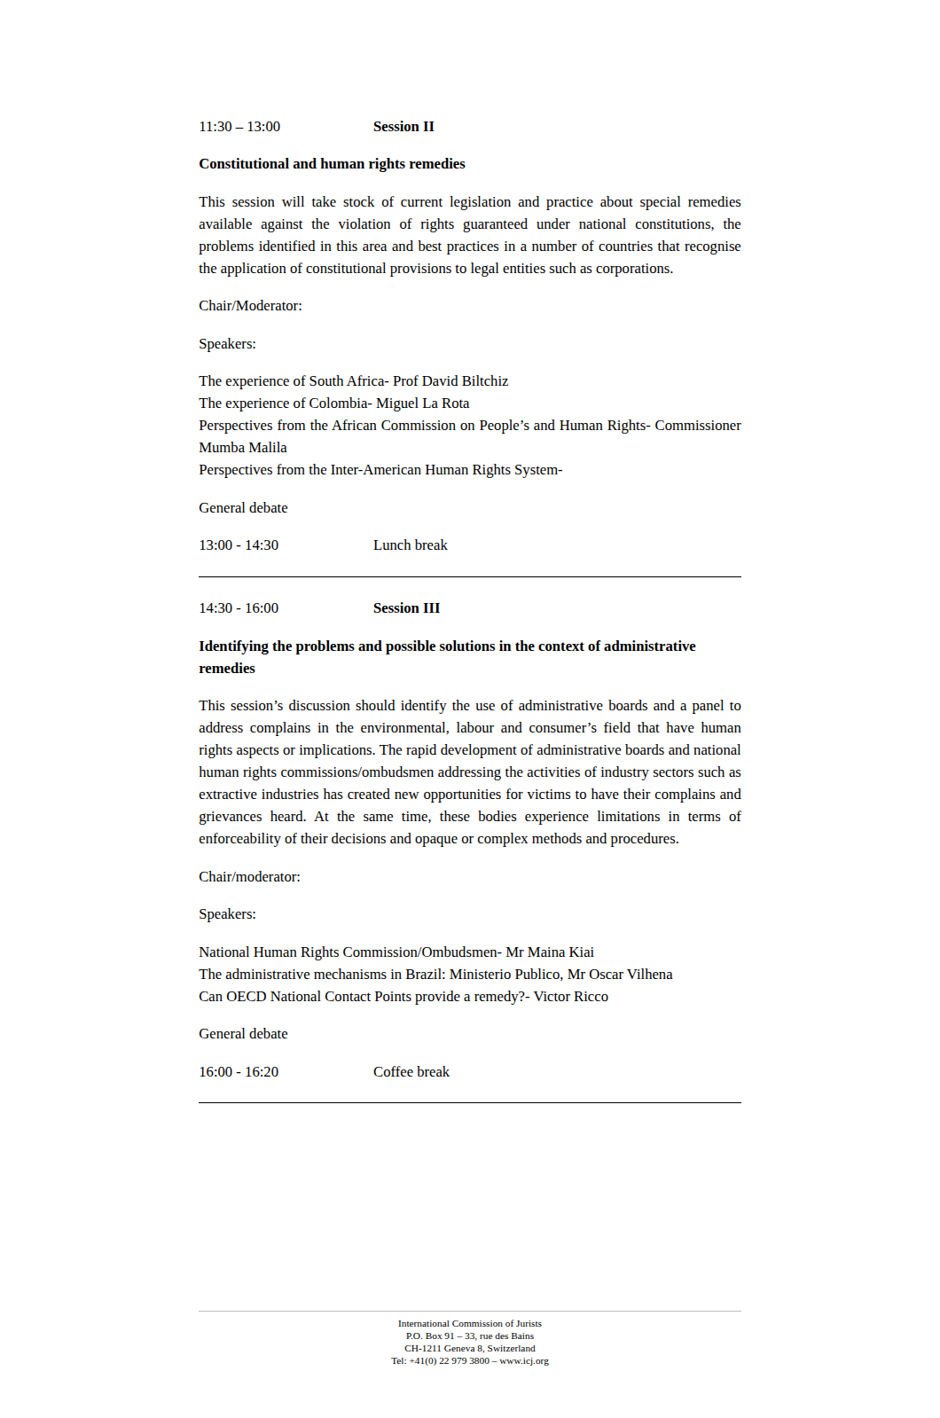11:30 – 13:00 Session II
Constitutional and human rights remedies
This session will take stock of current legislation and practice about special remedies available against the violation of rights guaranteed under national constitutions, the problems identified in this area and best practices in a number of countries that recognise the application of constitutional provisions to legal entities such as corporations.
Chair/Moderator:
Speakers:
The experience of South Africa- Prof David Biltchiz The experience of Colombia- Miguel La Rota Perspectives from the African Commission on People’s and Human Rights- Commissioner Mumba Malila Perspectives from the Inter-American Human Rights System-
General debate
13:00 - 14:30 Lunch break
14:30 - 16:00 Session III
Identifying the problems and possible solutions in the context of administrative remedies
This session’s discussion should identify the use of administrative boards and a panel to address complains in the environmental, labour and consumer’s field that have human rights aspects or implications. The rapid development of administrative boards and national human rights commissions/ombudsmen addressing the activities of industry sectors such as extractive industries has created new opportunities for victims to have their complains and grievances heard. At the same time, these bodies experience limitations in terms of enforceability of their decisions and opaque or complex methods and procedures.
Chair/moderator:
Speakers:
National Human Rights Commission/Ombudsmen- Mr Maina Kiai The administrative mechanisms in Brazil: Ministerio Publico, Mr Oscar Vilhena Can OECD National Contact Points provide a remedy?- Victor Ricco
General debate
16:00 - 16:20 Coffee break
International Commission of Jurists
P.O. Box 91 – 33, rue des Bains
CH-1211 Geneva 8, Switzerland
Tel: +41(0) 22 979 3800 – www.icj.org